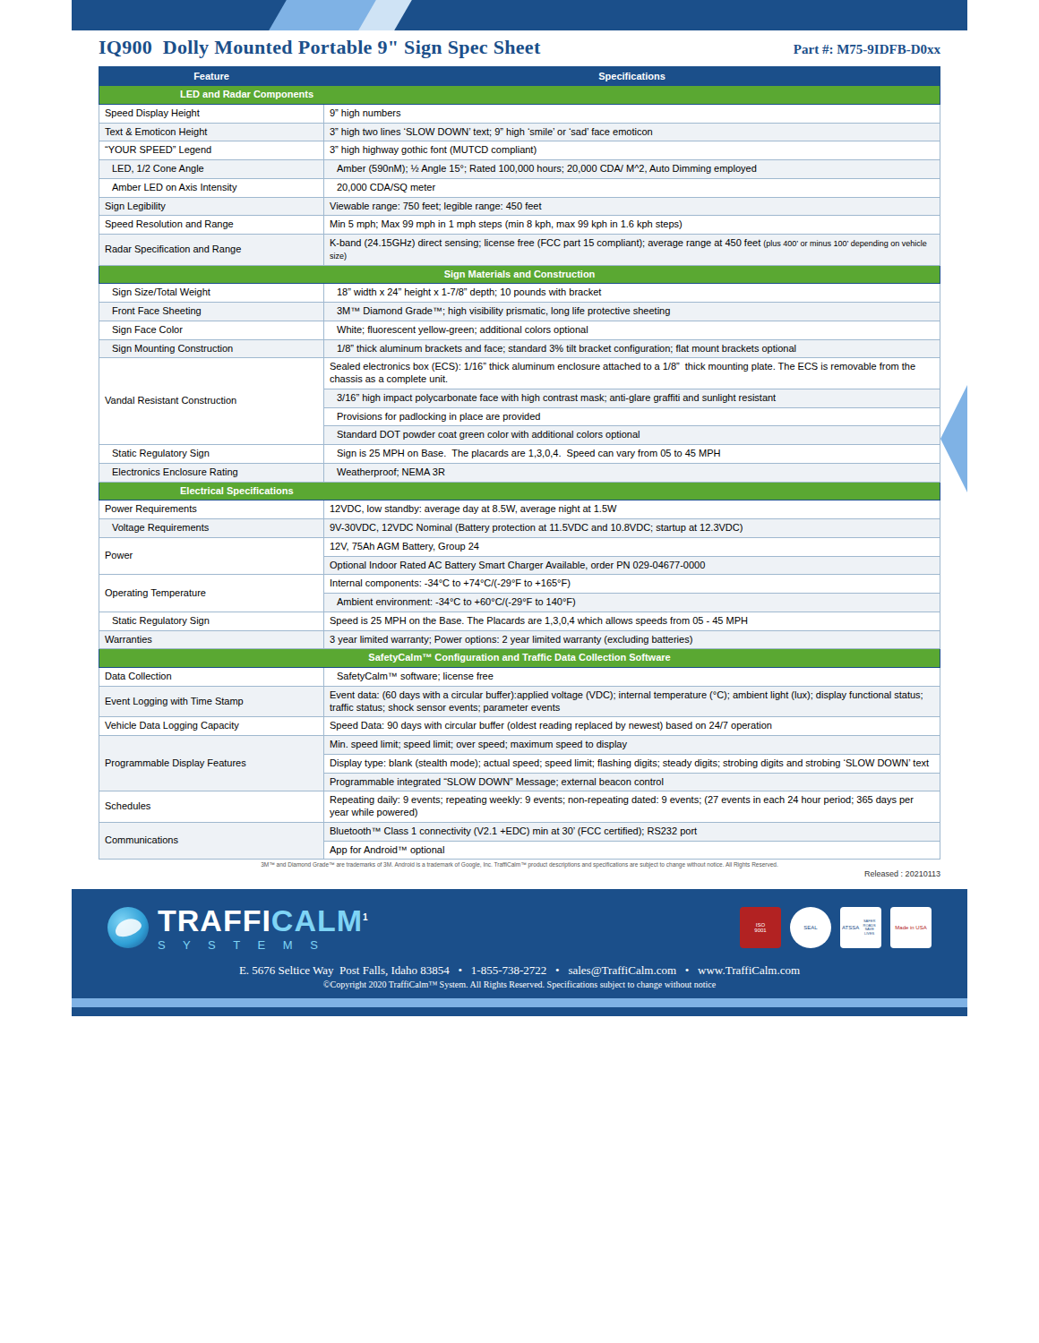IQ900 Dolly Mounted Portable 9" Sign Spec Sheet
Part #: M75-9IDFB-D0xx
| Feature | Specifications |
| --- | --- |
| LED and Radar Components |
| Speed Display Height | 9” high numbers |
| Text & Emoticon Height | 3” high two lines ‘SLOW DOWN’ text; 9” high ‘smile’ or ‘sad’ face emoticon |
| “YOUR SPEED” Legend | 3” high highway gothic font (MUTCD compliant) |
| LED, 1/2 Cone Angle | Amber (590nM); ½ Angle 15°; Rated 100,000 hours; 20,000 CDA/ M^2, Auto Dimming employed |
| Amber LED on Axis Intensity | 20,000 CDA/SQ meter |
| Sign Legibility | Viewable range: 750 feet; legible range: 450 feet |
| Speed Resolution and Range | Min 5 mph; Max 99 mph in 1 mph steps (min 8 kph, max 99 kph in 1.6 kph steps) |
| Radar Specification and Range | K-band (24.15GHz) direct sensing; license free (FCC part 15 compliant); average range at 450 feet (plus 400’ or minus 100’ depending on vehicle size) |
| Sign Materials and Construction |
| Sign Size/Total Weight | 18” width x 24” height x 1-7/8” depth; 10 pounds with bracket |
| Front Face Sheeting | 3M™ Diamond Grade™; high visibility prismatic, long life protective sheeting |
| Sign Face Color | White; fluorescent yellow-green; additional colors optional |
| Sign Mounting Construction | 1/8” thick aluminum brackets and face; standard 3% tilt bracket configuration; flat mount brackets optional |
| Vandal Resistant Construction | Sealed electronics box (ECS): 1/16” thick aluminum enclosure attached to a 1/8” thick mounting plate. The ECS is removable from the chassis as a complete unit. |
| 3/16” high impact polycarbonate face with high contrast mask; anti-glare graffiti and sunlight resistant |
| Provisions for padlocking in place are provided |
| Standard DOT powder coat green color with additional colors optional |
| Static Regulatory Sign | Sign is 25 MPH on Base. The placards are 1,3,0,4. Speed can vary from 05 to 45 MPH |
| Electronics Enclosure Rating | Weatherproof; NEMA 3R |
| Electrical Specifications |
| Power Requirements | 12VDC, low standby: average day at 8.5W, average night at 1.5W |
| Voltage Requirements | 9V-30VDC, 12VDC Nominal (Battery protection at 11.5VDC and 10.8VDC; startup at 12.3VDC) |
| Power | 12V, 75Ah AGM Battery, Group 24 |
| Optional Indoor Rated AC Battery Smart Charger Available, order PN 029-04677-0000 |
| Operating Temperature | Internal components: -34°C to +74°C/(-29°F to +165°F) |
| Ambient environment: -34°C to +60°C/(-29°F to 140°F) |
| Static Regulatory Sign | Speed is 25 MPH on the Base. The Placards are 1,3,0,4 which allows speeds from 05 - 45 MPH |
| Warranties | 3 year limited warranty; Power options: 2 year limited warranty (excluding batteries) |
| SafetyCalm™ Configuration and Traffic Data Collection Software |
| Data Collection | SafetyCalm™ software; license free |
| Event Logging with Time Stamp | Event data: (60 days with a circular buffer):applied voltage (VDC); internal temperature (°C); ambient light (lux); display functional status; traffic status; shock sensor events; parameter events |
| Vehicle Data Logging Capacity | Speed Data: 90 days with circular buffer (oldest reading replaced by newest) based on 24/7 operation |
| Programmable Display Features | Min. speed limit; speed limit; over speed; maximum speed to display |
| Display type: blank (stealth mode); actual speed; speed limit; flashing digits; steady digits; strobing digits and strobing ‘SLOW DOWN’ text |
| Programmable integrated “SLOW DOWN” Message; external beacon control |
| Schedules | Repeating daily: 9 events; repeating weekly: 9 events; non-repeating dated: 9 events; (27 events in each 24 hour period; 365 days per year while powered) |
| Communications | Bluetooth™ Class 1 connectivity (V2.1 +EDC) min at 30’ (FCC certified); RS232 port |
| App for Android™ optional |
3M™ and Diamond Grade™ are trademarks of 3M. Android is a trademark of Google, Inc. TraffiCalm™ product descriptions and specifications are subject to change without notice. All Rights Reserved.
Released : 20210113
TRAFFICALM1
S Y S T E M S
ISO
9001
SEAL
ATSSA
SAFER ROADS SAVE LIVES
Made in USA
E. 5676 Seltice Way Post Falls, Idaho 83854 • 1-855-738-2722 • sales@TraffiCalm.com • www.TraffiCalm.com
©Copyright 2020 TraffiCalm™ System. All Rights Reserved. Specifications subject to change without notice